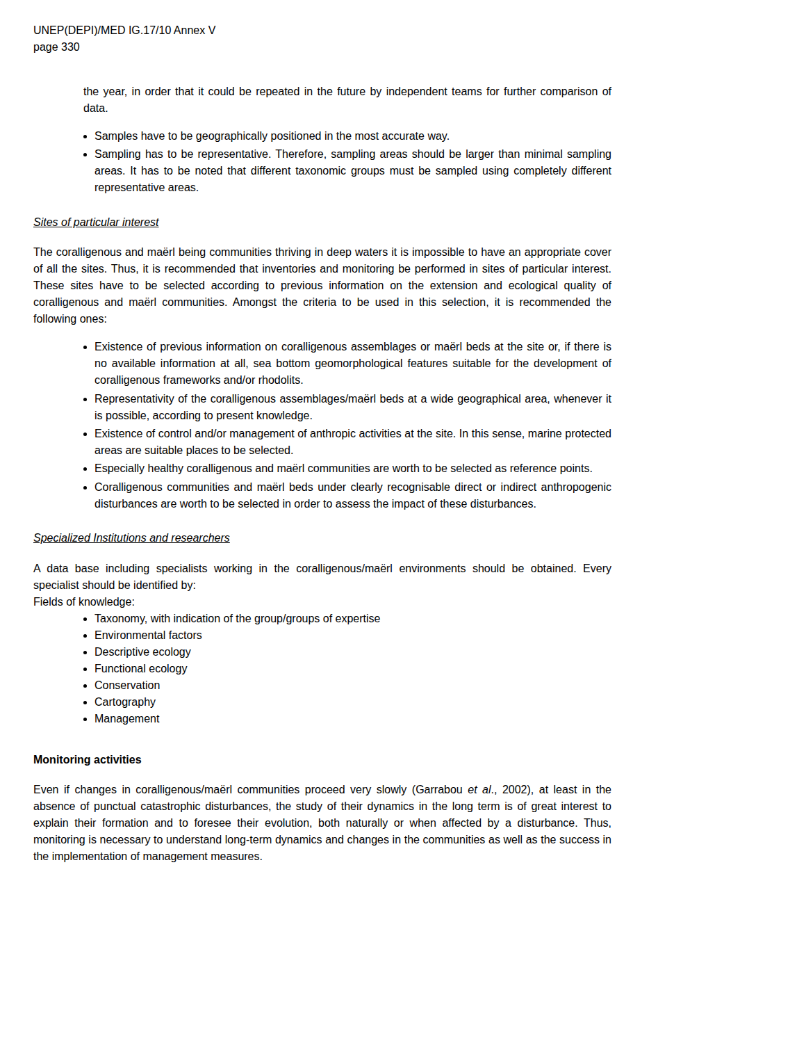UNEP(DEPI)/MED IG.17/10 Annex V
page 330
the year, in order that it could be repeated in the future by independent teams for further comparison of data.
Samples have to be geographically positioned in the most accurate way.
Sampling has to be representative. Therefore, sampling areas should be larger than minimal sampling areas. It has to be noted that different taxonomic groups must be sampled using completely different representative areas.
Sites of particular interest
The coralligenous and maërl being communities thriving in deep waters it is impossible to have an appropriate cover of all the sites. Thus, it is recommended that inventories and monitoring be performed in sites of particular interest. These sites have to be selected according to previous information on the extension and ecological quality of coralligenous and maërl communities. Amongst the criteria to be used in this selection, it is recommended the following ones:
Existence of previous information on coralligenous assemblages or maërl beds at the site or, if there is no available information at all, sea bottom geomorphological features suitable for the development of coralligenous frameworks and/or rhodolits.
Representativity of the coralligenous assemblages/maërl beds at a wide geographical area, whenever it is possible, according to present knowledge.
Existence of control and/or management of anthropic activities at the site. In this sense, marine protected areas are suitable places to be selected.
Especially healthy coralligenous and maërl communities are worth to be selected as reference points.
Coralligenous communities and maërl beds under clearly recognisable direct or indirect anthropogenic disturbances are worth to be selected in order to assess the impact of these disturbances.
Specialized Institutions and researchers
A data base including specialists working in the coralligenous/maërl environments should be obtained. Every specialist should be identified by:
Fields of knowledge:
Taxonomy, with indication of the group/groups of expertise
Environmental factors
Descriptive ecology
Functional ecology
Conservation
Cartography
Management
Monitoring activities
Even if changes in coralligenous/maërl communities proceed very slowly (Garrabou et al., 2002), at least in the absence of punctual catastrophic disturbances, the study of their dynamics in the long term is of great interest to explain their formation and to foresee their evolution, both naturally or when affected by a disturbance. Thus, monitoring is necessary to understand long-term dynamics and changes in the communities as well as the success in the implementation of management measures.